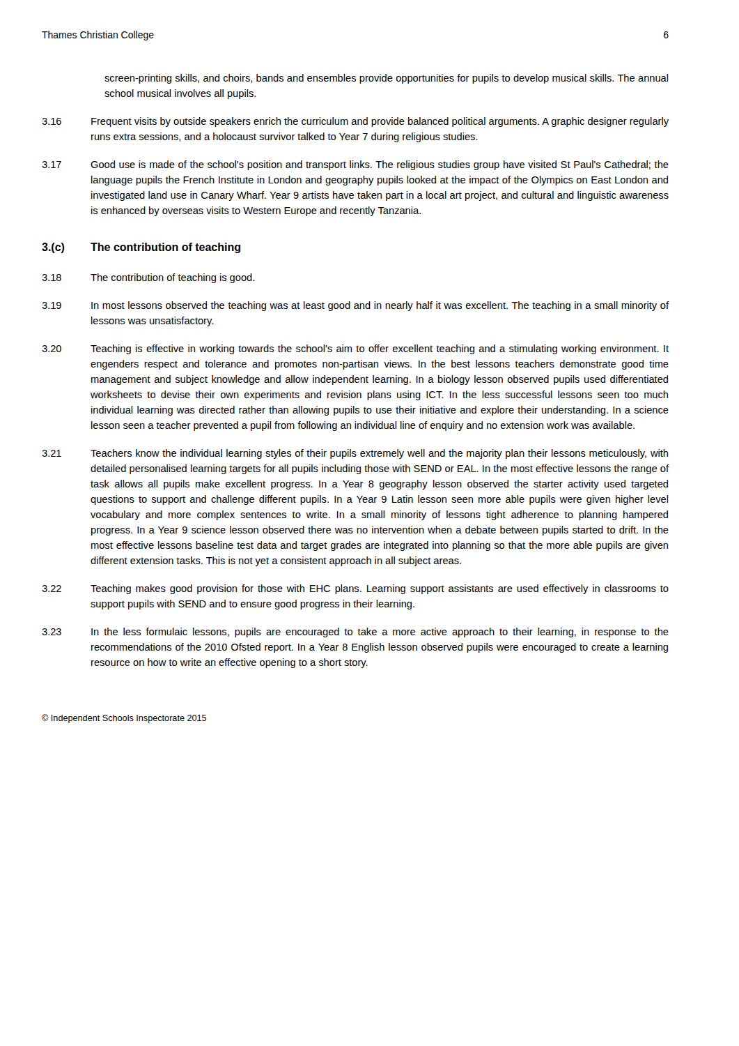Thames Christian College
6
screen-printing skills, and choirs, bands and ensembles provide opportunities for pupils to develop musical skills. The annual school musical involves all pupils.
3.16
Frequent visits by outside speakers enrich the curriculum and provide balanced political arguments. A graphic designer regularly runs extra sessions, and a holocaust survivor talked to Year 7 during religious studies.
3.17
Good use is made of the school's position and transport links. The religious studies group have visited St Paul's Cathedral; the language pupils the French Institute in London and geography pupils looked at the impact of the Olympics on East London and investigated land use in Canary Wharf. Year 9 artists have taken part in a local art project, and cultural and linguistic awareness is enhanced by overseas visits to Western Europe and recently Tanzania.
3.(c) The contribution of teaching
3.18
The contribution of teaching is good.
3.19
In most lessons observed the teaching was at least good and in nearly half it was excellent. The teaching in a small minority of lessons was unsatisfactory.
3.20
Teaching is effective in working towards the school's aim to offer excellent teaching and a stimulating working environment. It engenders respect and tolerance and promotes non-partisan views. In the best lessons teachers demonstrate good time management and subject knowledge and allow independent learning. In a biology lesson observed pupils used differentiated worksheets to devise their own experiments and revision plans using ICT. In the less successful lessons seen too much individual learning was directed rather than allowing pupils to use their initiative and explore their understanding. In a science lesson seen a teacher prevented a pupil from following an individual line of enquiry and no extension work was available.
3.21
Teachers know the individual learning styles of their pupils extremely well and the majority plan their lessons meticulously, with detailed personalised learning targets for all pupils including those with SEND or EAL. In the most effective lessons the range of task allows all pupils make excellent progress. In a Year 8 geography lesson observed the starter activity used targeted questions to support and challenge different pupils. In a Year 9 Latin lesson seen more able pupils were given higher level vocabulary and more complex sentences to write. In a small minority of lessons tight adherence to planning hampered progress. In a Year 9 science lesson observed there was no intervention when a debate between pupils started to drift. In the most effective lessons baseline test data and target grades are integrated into planning so that the more able pupils are given different extension tasks. This is not yet a consistent approach in all subject areas.
3.22
Teaching makes good provision for those with EHC plans. Learning support assistants are used effectively in classrooms to support pupils with SEND and to ensure good progress in their learning.
3.23
In the less formulaic lessons, pupils are encouraged to take a more active approach to their learning, in response to the recommendations of the 2010 Ofsted report. In a Year 8 English lesson observed pupils were encouraged to create a learning resource on how to write an effective opening to a short story.
© Independent Schools Inspectorate 2015